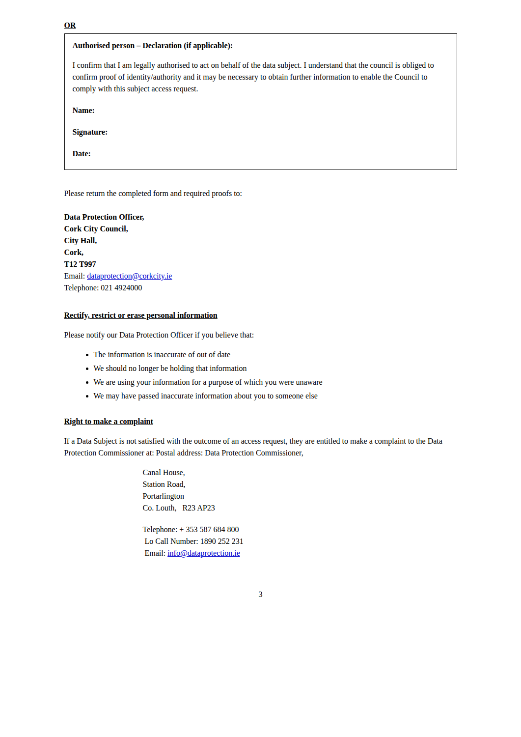OR
Authorised person – Declaration (if applicable):
I confirm that I am legally authorised to act on behalf of the data subject. I understand that the council is obliged to confirm proof of identity/authority and it may be necessary to obtain further information to enable the Council to comply with this subject access request.
Name:
Signature:
Date:
Please return the completed form and required proofs to:
Data Protection Officer,
Cork City Council,
City Hall,
Cork,
T12 T997
Email: dataprotection@corkcity.ie
Telephone: 021 4924000
Rectify, restrict or erase personal information
Please notify our Data Protection Officer if you believe that:
The information is inaccurate of out of date
We should no longer be holding that information
We are using your information for a purpose of which you were unaware
We may have passed inaccurate information about you to someone else
Right to make a complaint
If a Data Subject is not satisfied with the outcome of an access request, they are entitled to make a complaint to the Data Protection Commissioner at: Postal address: Data Protection Commissioner,
Canal House,
Station Road,
Portarlington
Co. Louth, R23 AP23
Telephone: + 353 587 684 800
Lo Call Number: 1890 252 231
Email: info@dataprotection.ie
3